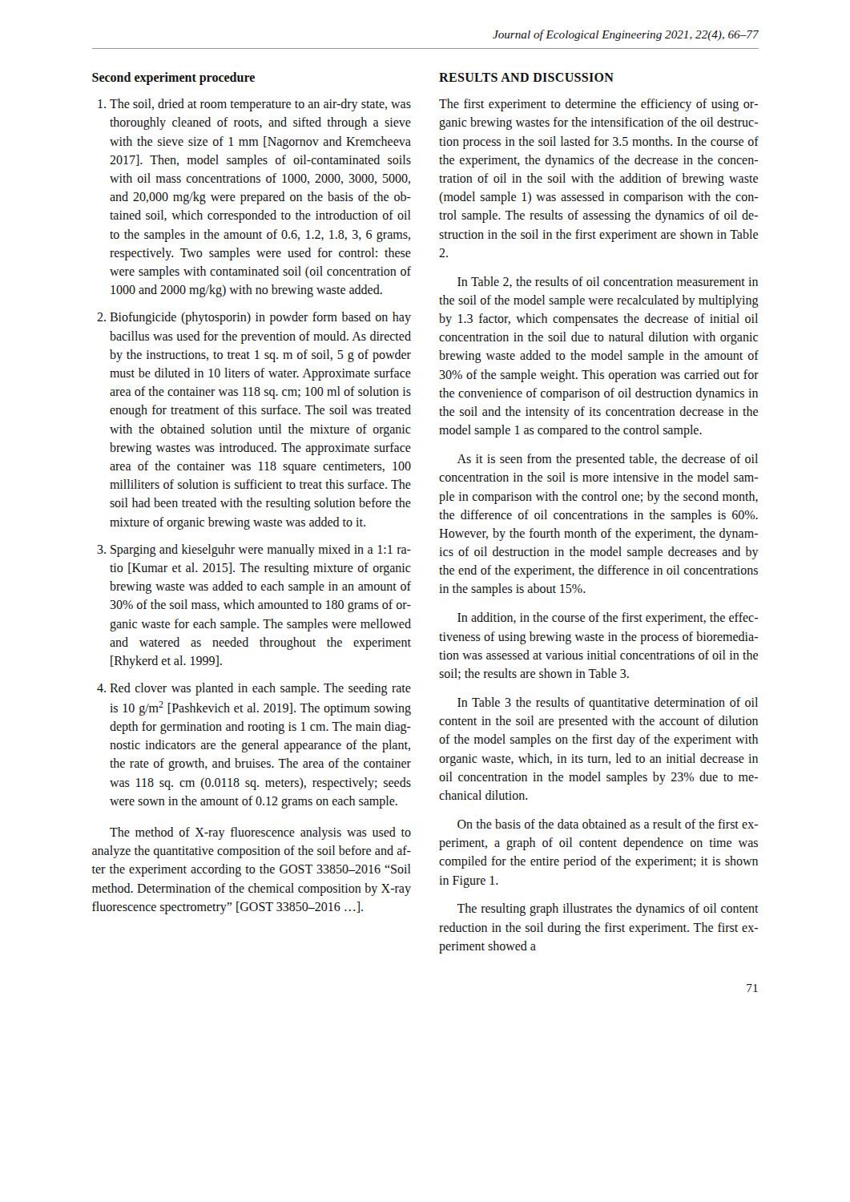Journal of Ecological Engineering 2021, 22(4), 66–77
Second experiment procedure
The soil, dried at room temperature to an air-dry state, was thoroughly cleaned of roots, and sifted through a sieve with the sieve size of 1 mm [Nagornov and Kremcheeva 2017]. Then, model samples of oil-contaminated soils with oil mass concentrations of 1000, 2000, 3000, 5000, and 20,000 mg/kg were prepared on the basis of the obtained soil, which corresponded to the introduction of oil to the samples in the amount of 0.6, 1.2, 1.8, 3, 6 grams, respectively. Two samples were used for control: these were samples with contaminated soil (oil concentration of 1000 and 2000 mg/kg) with no brewing waste added.
Biofungicide (phytosporin) in powder form based on hay bacillus was used for the prevention of mould. As directed by the instructions, to treat 1 sq. m of soil, 5 g of powder must be diluted in 10 liters of water. Approximate surface area of the container was 118 sq. cm; 100 ml of solution is enough for treatment of this surface. The soil was treated with the obtained solution until the mixture of organic brewing wastes was introduced. The approximate surface area of the container was 118 square centimeters, 100 milliliters of solution is sufficient to treat this surface. The soil had been treated with the resulting solution before the mixture of organic brewing waste was added to it.
Sparging and kieselguhr were manually mixed in a 1:1 ratio [Kumar et al. 2015]. The resulting mixture of organic brewing waste was added to each sample in an amount of 30% of the soil mass, which amounted to 180 grams of organic waste for each sample. The samples were mellowed and watered as needed throughout the experiment [Rhykerd et al. 1999].
Red clover was planted in each sample. The seeding rate is 10 g/m2 [Pashkevich et al. 2019]. The optimum sowing depth for germination and rooting is 1 cm. The main diagnostic indicators are the general appearance of the plant, the rate of growth, and bruises. The area of the container was 118 sq. cm (0.0118 sq. meters), respectively; seeds were sown in the amount of 0.12 grams on each sample.
The method of X-ray fluorescence analysis was used to analyze the quantitative composition of the soil before and after the experiment according to the GOST 33850–2016 “Soil method. Determination of the chemical composition by X-ray fluorescence spectrometry” [GOST 33850–2016 …].
Results and discussion
The first experiment to determine the efficiency of using organic brewing wastes for the intensification of the oil destruction process in the soil lasted for 3.5 months. In the course of the experiment, the dynamics of the decrease in the concentration of oil in the soil with the addition of brewing waste (model sample 1) was assessed in comparison with the control sample. The results of assessing the dynamics of oil destruction in the soil in the first experiment are shown in Table 2.
In Table 2, the results of oil concentration measurement in the soil of the model sample were recalculated by multiplying by 1.3 factor, which compensates the decrease of initial oil concentration in the soil due to natural dilution with organic brewing waste added to the model sample in the amount of 30% of the sample weight. This operation was carried out for the convenience of comparison of oil destruction dynamics in the soil and the intensity of its concentration decrease in the model sample 1 as compared to the control sample.
As it is seen from the presented table, the decrease of oil concentration in the soil is more intensive in the model sample in comparison with the control one; by the second month, the difference of oil concentrations in the samples is 60%. However, by the fourth month of the experiment, the dynamics of oil destruction in the model sample decreases and by the end of the experiment, the difference in oil concentrations in the samples is about 15%.
In addition, in the course of the first experiment, the effectiveness of using brewing waste in the process of bioremediation was assessed at various initial concentrations of oil in the soil; the results are shown in Table 3.
In Table 3 the results of quantitative determination of oil content in the soil are presented with the account of dilution of the model samples on the first day of the experiment with organic waste, which, in its turn, led to an initial decrease in oil concentration in the model samples by 23% due to mechanical dilution.
On the basis of the data obtained as a result of the first experiment, a graph of oil content dependence on time was compiled for the entire period of the experiment; it is shown in Figure 1.
The resulting graph illustrates the dynamics of oil content reduction in the soil during the first experiment. The first experiment showed a
71